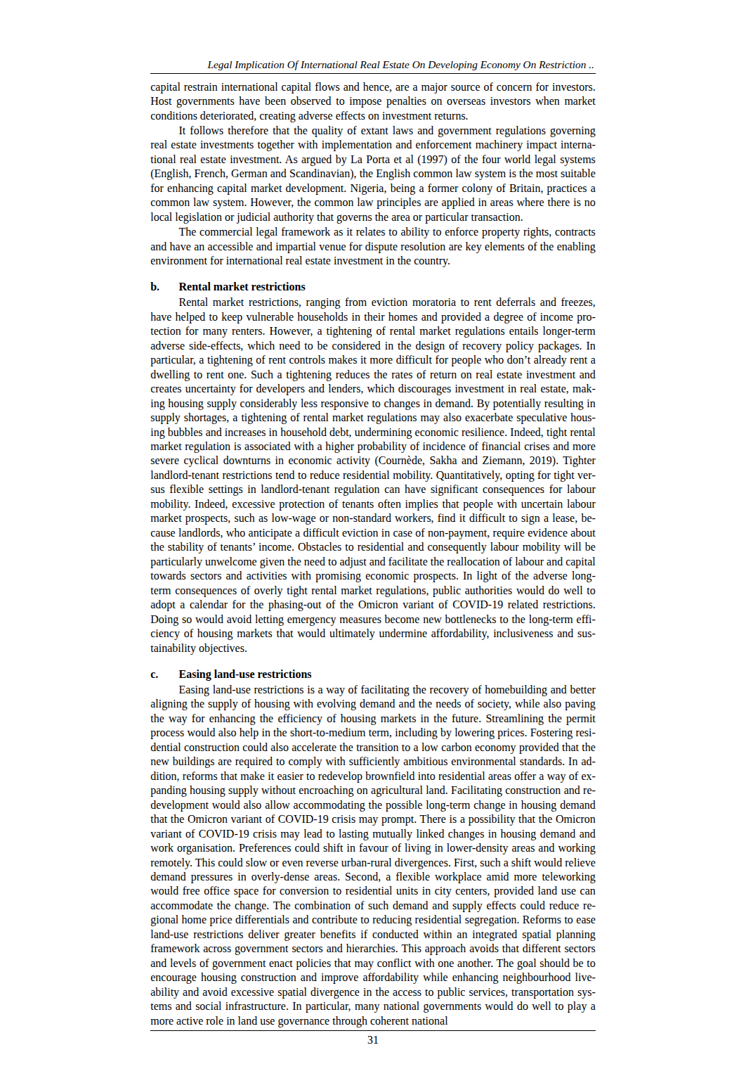Legal Implication Of International Real Estate On Developing Economy On Restriction ..
capital restrain international capital flows and hence, are a major source of concern for investors. Host governments have been observed to impose penalties on overseas investors when market conditions deteriorated, creating adverse effects on investment returns.
It follows therefore that the quality of extant laws and government regulations governing real estate investments together with implementation and enforcement machinery impact international real estate investment. As argued by La Porta et al (1997) of the four world legal systems (English, French, German and Scandinavian), the English common law system is the most suitable for enhancing capital market development. Nigeria, being a former colony of Britain, practices a common law system. However, the common law principles are applied in areas where there is no local legislation or judicial authority that governs the area or particular transaction.
The commercial legal framework as it relates to ability to enforce property rights, contracts and have an accessible and impartial venue for dispute resolution are key elements of the enabling environment for international real estate investment in the country.
b. Rental market restrictions
Rental market restrictions, ranging from eviction moratoria to rent deferrals and freezes, have helped to keep vulnerable households in their homes and provided a degree of income protection for many renters. However, a tightening of rental market regulations entails longer-term adverse side-effects, which need to be considered in the design of recovery policy packages. In particular, a tightening of rent controls makes it more difficult for people who don’t already rent a dwelling to rent one. Such a tightening reduces the rates of return on real estate investment and creates uncertainty for developers and lenders, which discourages investment in real estate, making housing supply considerably less responsive to changes in demand. By potentially resulting in supply shortages, a tightening of rental market regulations may also exacerbate speculative housing bubbles and increases in household debt, undermining economic resilience. Indeed, tight rental market regulation is associated with a higher probability of incidence of financial crises and more severe cyclical downturns in economic activity (Cournède, Sakha and Ziemann, 2019). Tighter landlord-tenant restrictions tend to reduce residential mobility. Quantitatively, opting for tight versus flexible settings in landlord-tenant regulation can have significant consequences for labour mobility. Indeed, excessive protection of tenants often implies that people with uncertain labour market prospects, such as low-wage or non-standard workers, find it difficult to sign a lease, because landlords, who anticipate a difficult eviction in case of non-payment, require evidence about the stability of tenants’ income. Obstacles to residential and consequently labour mobility will be particularly unwelcome given the need to adjust and facilitate the reallocation of labour and capital towards sectors and activities with promising economic prospects. In light of the adverse long-term consequences of overly tight rental market regulations, public authorities would do well to adopt a calendar for the phasing-out of the Omicron variant of COVID-19 related restrictions. Doing so would avoid letting emergency measures become new bottlenecks to the long-term efficiency of housing markets that would ultimately undermine affordability, inclusiveness and sustainability objectives.
c. Easing land-use restrictions
Easing land-use restrictions is a way of facilitating the recovery of homebuilding and better aligning the supply of housing with evolving demand and the needs of society, while also paving the way for enhancing the efficiency of housing markets in the future. Streamlining the permit process would also help in the short-to-medium term, including by lowering prices. Fostering residential construction could also accelerate the transition to a low carbon economy provided that the new buildings are required to comply with sufficiently ambitious environmental standards. In addition, reforms that make it easier to redevelop brownfield into residential areas offer a way of expanding housing supply without encroaching on agricultural land. Facilitating construction and redevelopment would also allow accommodating the possible long-term change in housing demand that the Omicron variant of COVID-19 crisis may prompt. There is a possibility that the Omicron variant of COVID-19 crisis may lead to lasting mutually linked changes in housing demand and work organisation. Preferences could shift in favour of living in lower-density areas and working remotely. This could slow or even reverse urban-rural divergences. First, such a shift would relieve demand pressures in overly-dense areas. Second, a flexible workplace amid more teleworking would free office space for conversion to residential units in city centers, provided land use can accommodate the change. The combination of such demand and supply effects could reduce regional home price differentials and contribute to reducing residential segregation. Reforms to ease land-use restrictions deliver greater benefits if conducted within an integrated spatial planning framework across government sectors and hierarchies. This approach avoids that different sectors and levels of government enact policies that may conflict with one another. The goal should be to encourage housing construction and improve affordability while enhancing neighbourhood liveability and avoid excessive spatial divergence in the access to public services, transportation systems and social infrastructure. In particular, many national governments would do well to play a more active role in land use governance through coherent national
31